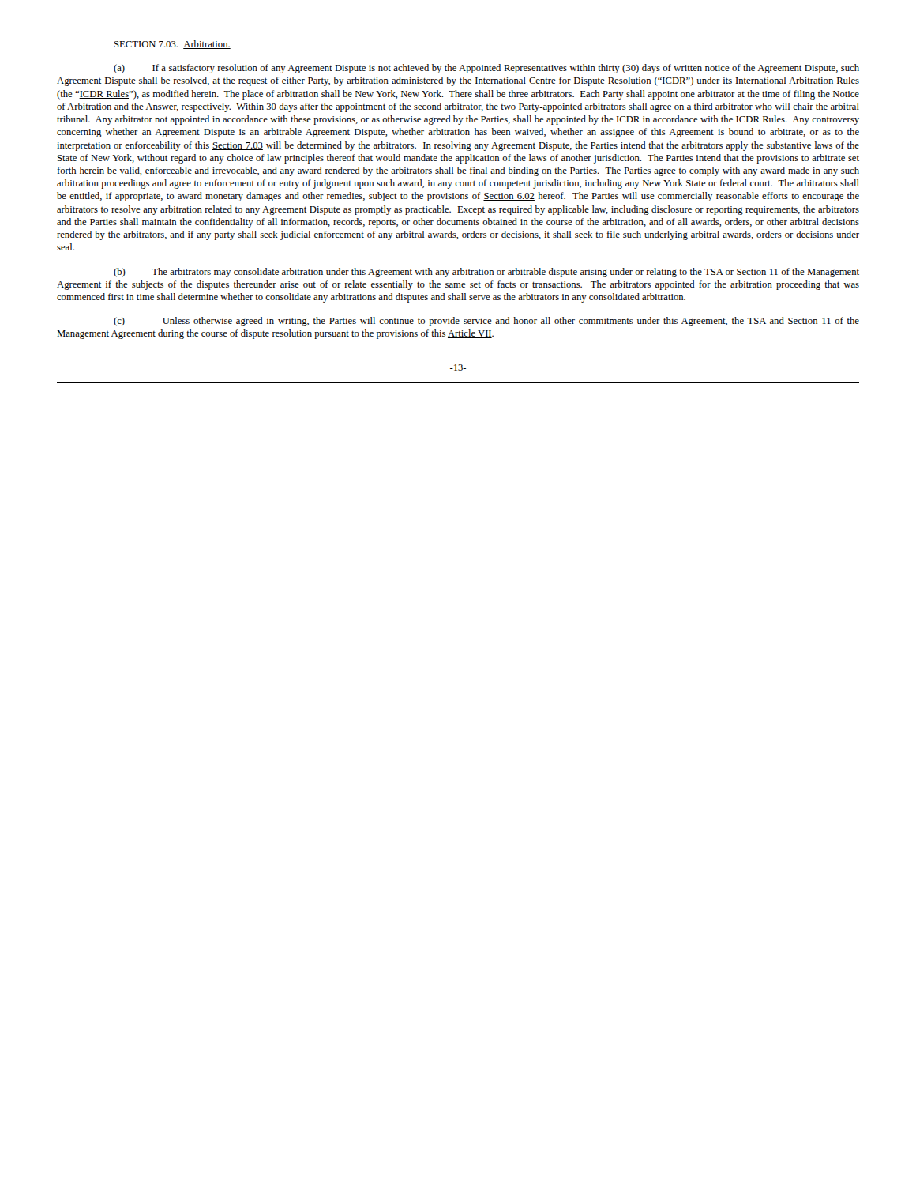SECTION 7.03. Arbitration.
(a) If a satisfactory resolution of any Agreement Dispute is not achieved by the Appointed Representatives within thirty (30) days of written notice of the Agreement Dispute, such Agreement Dispute shall be resolved, at the request of either Party, by arbitration administered by the International Centre for Dispute Resolution (“ICDR”) under its International Arbitration Rules (the “ICDR Rules”), as modified herein. The place of arbitration shall be New York, New York. There shall be three arbitrators. Each Party shall appoint one arbitrator at the time of filing the Notice of Arbitration and the Answer, respectively. Within 30 days after the appointment of the second arbitrator, the two Party-appointed arbitrators shall agree on a third arbitrator who will chair the arbitral tribunal. Any arbitrator not appointed in accordance with these provisions, or as otherwise agreed by the Parties, shall be appointed by the ICDR in accordance with the ICDR Rules. Any controversy concerning whether an Agreement Dispute is an arbitrable Agreement Dispute, whether arbitration has been waived, whether an assignee of this Agreement is bound to arbitrate, or as to the interpretation or enforceability of this Section 7.03 will be determined by the arbitrators. In resolving any Agreement Dispute, the Parties intend that the arbitrators apply the substantive laws of the State of New York, without regard to any choice of law principles thereof that would mandate the application of the laws of another jurisdiction. The Parties intend that the provisions to arbitrate set forth herein be valid, enforceable and irrevocable, and any award rendered by the arbitrators shall be final and binding on the Parties. The Parties agree to comply with any award made in any such arbitration proceedings and agree to enforcement of or entry of judgment upon such award, in any court of competent jurisdiction, including any New York State or federal court. The arbitrators shall be entitled, if appropriate, to award monetary damages and other remedies, subject to the provisions of Section 6.02 hereof. The Parties will use commercially reasonable efforts to encourage the arbitrators to resolve any arbitration related to any Agreement Dispute as promptly as practicable. Except as required by applicable law, including disclosure or reporting requirements, the arbitrators and the Parties shall maintain the confidentiality of all information, records, reports, or other documents obtained in the course of the arbitration, and of all awards, orders, or other arbitral decisions rendered by the arbitrators, and if any party shall seek judicial enforcement of any arbitral awards, orders or decisions, it shall seek to file such underlying arbitral awards, orders or decisions under seal.
(b) The arbitrators may consolidate arbitration under this Agreement with any arbitration or arbitrable dispute arising under or relating to the TSA or Section 11 of the Management Agreement if the subjects of the disputes thereunder arise out of or relate essentially to the same set of facts or transactions. The arbitrators appointed for the arbitration proceeding that was commenced first in time shall determine whether to consolidate any arbitrations and disputes and shall serve as the arbitrators in any consolidated arbitration.
(c) Unless otherwise agreed in writing, the Parties will continue to provide service and honor all other commitments under this Agreement, the TSA and Section 11 of the Management Agreement during the course of dispute resolution pursuant to the provisions of this Article VII.
-13-